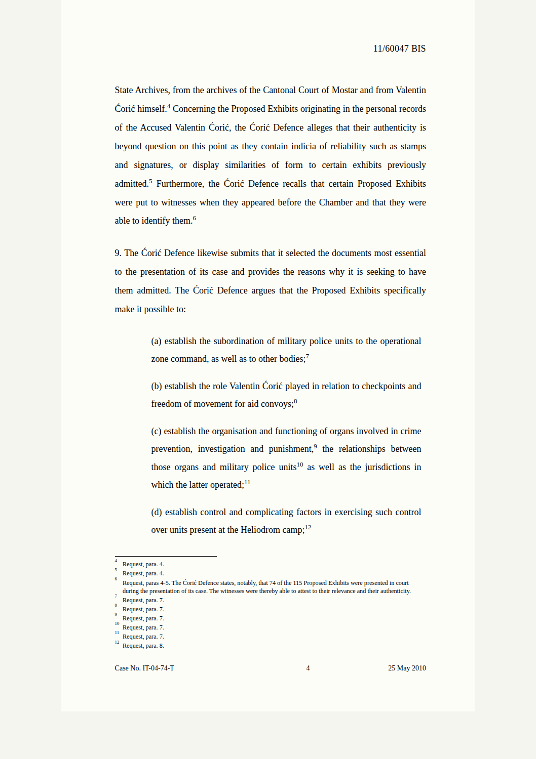11/60047 BIS
State Archives, from the archives of the Cantonal Court of Mostar and from Valentin Ćorić himself.4 Concerning the Proposed Exhibits originating in the personal records of the Accused Valentin Ćorić, the Ćorić Defence alleges that their authenticity is beyond question on this point as they contain indicia of reliability such as stamps and signatures, or display similarities of form to certain exhibits previously admitted.5 Furthermore, the Ćorić Defence recalls that certain Proposed Exhibits were put to witnesses when they appeared before the Chamber and that they were able to identify them.6
9. The Ćorić Defence likewise submits that it selected the documents most essential to the presentation of its case and provides the reasons why it is seeking to have them admitted. The Ćorić Defence argues that the Proposed Exhibits specifically make it possible to:
(a) establish the subordination of military police units to the operational zone command, as well as to other bodies;7
(b) establish the role Valentin Ćorić played in relation to checkpoints and freedom of movement for aid convoys;8
(c) establish the organisation and functioning of organs involved in crime prevention, investigation and punishment,9 the relationships between those organs and military police units10 as well as the jurisdictions in which the latter operated;11
(d) establish control and complicating factors in exercising such control over units present at the Heliodrom camp;12
4 Request, para. 4.
5 Request, para. 4.
6 Request, paras 4-5. The Ćorić Defence states, notably, that 74 of the 115 Proposed Exhibits were presented in court during the presentation of its case. The witnesses were thereby able to attest to their relevance and their authenticity.
7 Request, para. 7.
8 Request, para. 7.
9 Request, para. 7.
10 Request, para. 7.
11 Request, para. 7.
12 Request, para. 8.
Case No. IT-04-74-T
4
25 May 2010